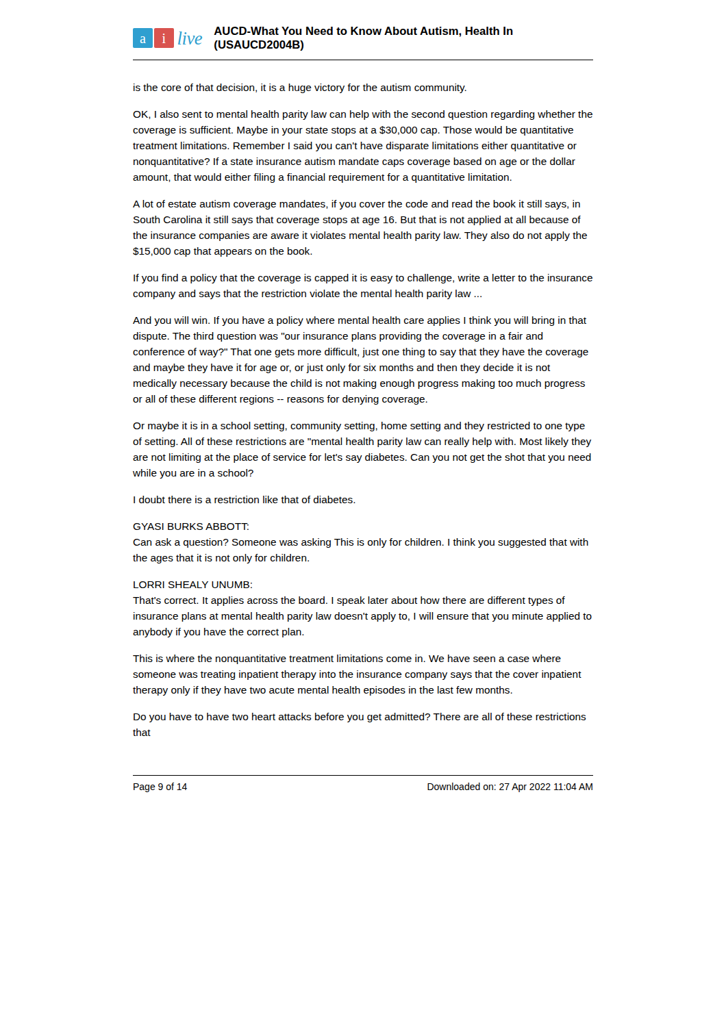ailive
AUCD-What You Need to Know About Autism, Health In (USAUCD2004B)
is the core of that decision, it is a huge victory for the autism community.
OK, I also sent to mental health parity law can help with the second question regarding whether the coverage is sufficient. Maybe in your state stops at a $30,000 cap. Those would be quantitative treatment limitations. Remember I said you can't have disparate limitations either quantitative or nonquantitative? If a state insurance autism mandate caps coverage based on age or the dollar amount, that would either filing a financial requirement for a quantitative limitation.
A lot of estate autism coverage mandates, if you cover the code and read the book it still says, in South Carolina it still says that coverage stops at age 16. But that is not applied at all because of the insurance companies are aware it violates mental health parity law. They also do not apply the $15,000 cap that appears on the book.
If you find a policy that the coverage is capped it is easy to challenge, write a letter to the insurance company and says that the restriction violate the mental health parity law ...
And you will win. If you have a policy where mental health care applies I think you will bring in that dispute. The third question was "our insurance plans providing the coverage in a fair and conference of way?" That one gets more difficult, just one thing to say that they have the coverage and maybe they have it for age or, or just only for six months and then they decide it is not medically necessary because the child is not making enough progress making too much progress or all of these different regions -- reasons for denying coverage.
Or maybe it is in a school setting, community setting, home setting and they restricted to one type of setting. All of these restrictions are "mental health parity law can really help with. Most likely they are not limiting at the place of service for let's say diabetes. Can you not get the shot that you need while you are in a school?
I doubt there is a restriction like that of diabetes.
GYASI BURKS ABBOTT:
Can ask a question? Someone was asking This is only for children. I think you suggested that with the ages that it is not only for children.
LORRI SHEALY UNUMB:
That's correct. It applies across the board. I speak later about how there are different types of insurance plans at mental health parity law doesn't apply to, I will ensure that you minute applied to anybody if you have the correct plan.
This is where the nonquantitative treatment limitations come in. We have seen a case where someone was treating inpatient therapy into the insurance company says that the cover inpatient therapy only if they have two acute mental health episodes in the last few months.
Do you have to have two heart attacks before you get admitted? There are all of these restrictions that
Page 9 of 14 Downloaded on: 27 Apr 2022 11:04 AM